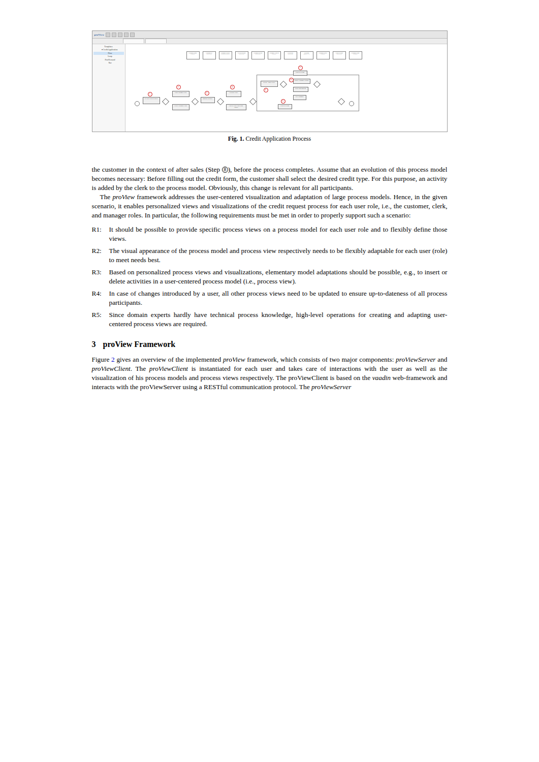proView
Templates
▾ CreditApplication
Flow
Loop
PostVersand
Xor
CustomerPhone STRING
CustomerID INTEGER
CustomerHistory USERDEFINED
CreditDuration INTEGER
CustomerRating INTEGER
CustomerAddress STRING
CreditRisk INTEGER
Decision BOOLEAN
CustomerEMail STRING
FinalDecision INTEGER
CustomerName STRING
Fill Out Credit Request
Load Customer Data
Create Customer Data
Monitor Request
Calculate Risk
Check Credit Protection Agency
Decide About Credit
Send Rejection
Update Customer History
Send Confirmation
Call Customer
Send Rejection
1
2
3
4
5
6
7
8
Fig. 1. Credit Application Process
the customer in the context of after sales (Step 8), before the process completes. Assume that an evolution of this process model becomes necessary: Before filling out the credit form, the customer shall select the desired credit type. For this purpose, an activity is added by the clerk to the process model. Obviously, this change is relevant for all participants.
The proView framework addresses the user-centered visualization and adaptation of large process models. Hence, in the given scenario, it enables personalized views and visualizations of the credit request process for each user role, i.e., the customer, clerk, and manager roles. In particular, the following requirements must be met in order to properly support such a scenario:
R1: It should be possible to provide specific process views on a process model for each user role and to flexibly define those views.
R2: The visual appearance of the process model and process view respectively needs to be flexibly adaptable for each user (role) to meet needs best.
R3: Based on personalized process views and visualizations, elementary model adaptations should be possible, e.g., to insert or delete activities in a user-centered process model (i.e., process view).
R4: In case of changes introduced by a user, all other process views need to be updated to ensure up-to-dateness of all process participants.
R5: Since domain experts hardly have technical process knowledge, high-level operations for creating and adapting user-centered process views are required.
3proView Framework
Figure 2 gives an overview of the implemented proView framework, which consists of two major components: proViewServer and proViewClient. The proViewClient is instantiated for each user and takes care of interactions with the user as well as the visualization of his process models and process views respectively. The proViewClient is based on the vaadin web-framework and interacts with the proViewServer using a RESTful communication protocol. The proViewServer